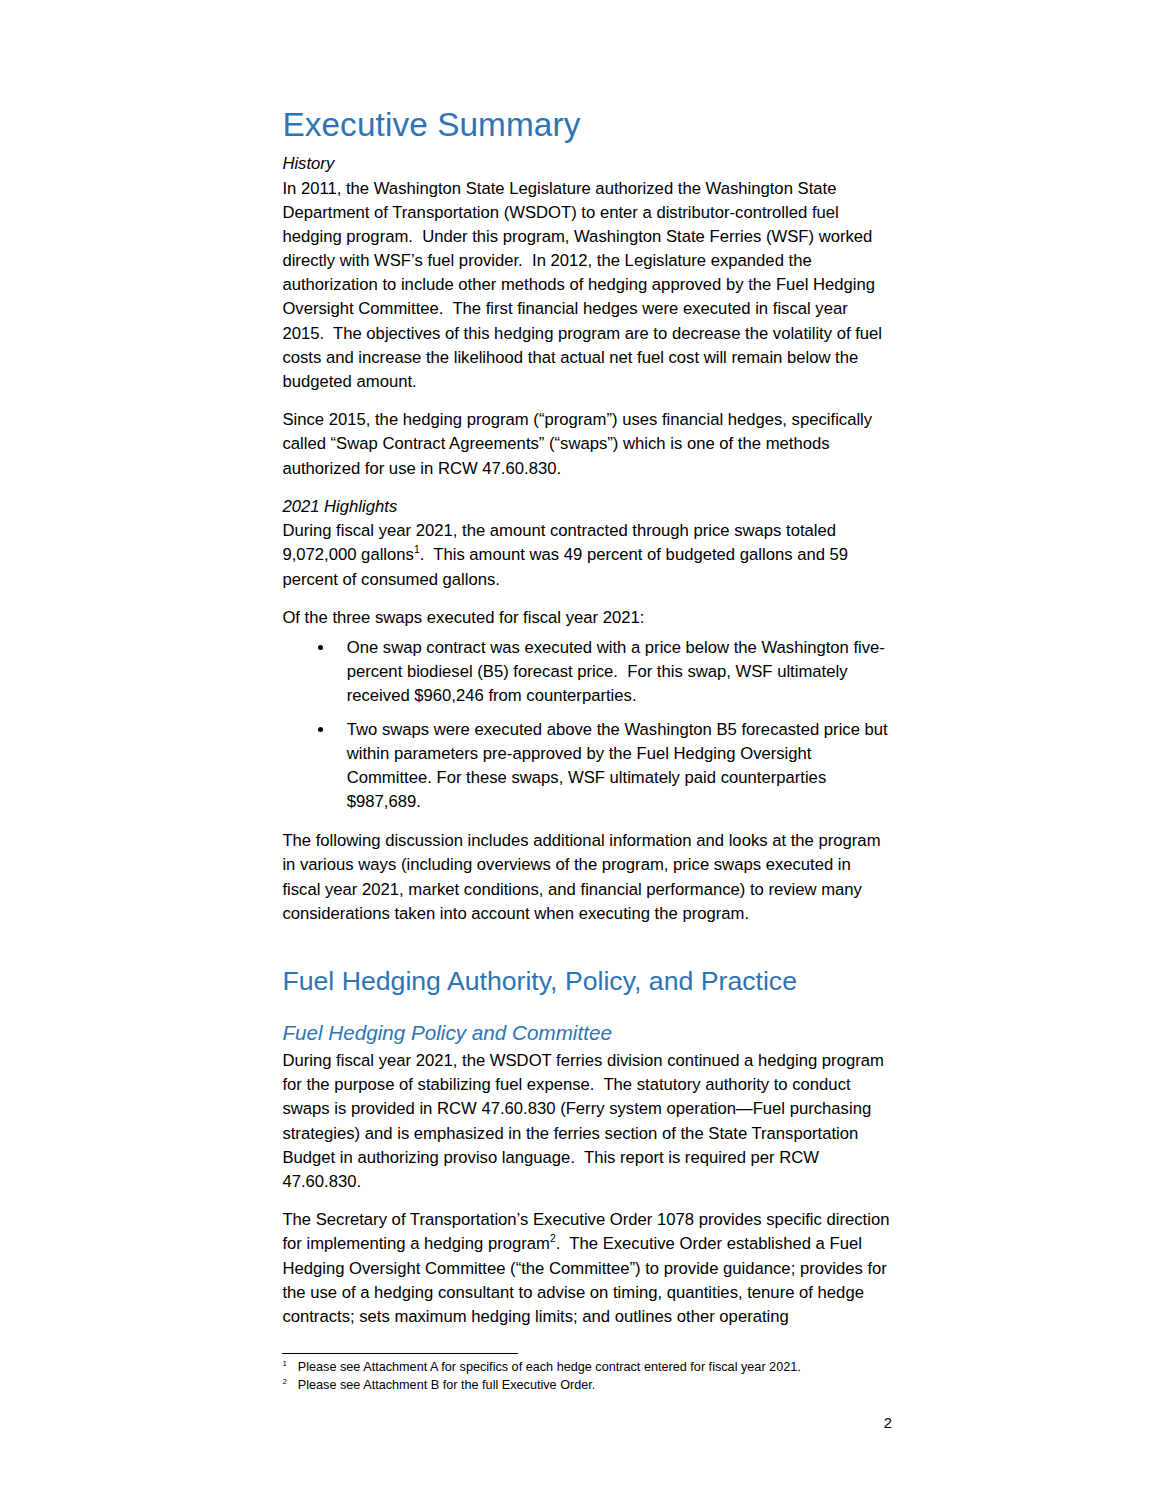Executive Summary
History
In 2011, the Washington State Legislature authorized the Washington State Department of Transportation (WSDOT) to enter a distributor-controlled fuel hedging program. Under this program, Washington State Ferries (WSF) worked directly with WSF’s fuel provider. In 2012, the Legislature expanded the authorization to include other methods of hedging approved by the Fuel Hedging Oversight Committee. The first financial hedges were executed in fiscal year 2015. The objectives of this hedging program are to decrease the volatility of fuel costs and increase the likelihood that actual net fuel cost will remain below the budgeted amount.
Since 2015, the hedging program (“program”) uses financial hedges, specifically called “Swap Contract Agreements” (“swaps”) which is one of the methods authorized for use in RCW 47.60.830.
2021 Highlights
During fiscal year 2021, the amount contracted through price swaps totaled 9,072,000 gallons1. This amount was 49 percent of budgeted gallons and 59 percent of consumed gallons.
Of the three swaps executed for fiscal year 2021:
One swap contract was executed with a price below the Washington five-percent biodiesel (B5) forecast price. For this swap, WSF ultimately received $960,246 from counterparties.
Two swaps were executed above the Washington B5 forecasted price but within parameters pre-approved by the Fuel Hedging Oversight Committee. For these swaps, WSF ultimately paid counterparties $987,689.
The following discussion includes additional information and looks at the program in various ways (including overviews of the program, price swaps executed in fiscal year 2021, market conditions, and financial performance) to review many considerations taken into account when executing the program.
Fuel Hedging Authority, Policy, and Practice
Fuel Hedging Policy and Committee
During fiscal year 2021, the WSDOT ferries division continued a hedging program for the purpose of stabilizing fuel expense. The statutory authority to conduct swaps is provided in RCW 47.60.830 (Ferry system operation—Fuel purchasing strategies) and is emphasized in the ferries section of the State Transportation Budget in authorizing proviso language. This report is required per RCW 47.60.830.
The Secretary of Transportation’s Executive Order 1078 provides specific direction for implementing a hedging program2. The Executive Order established a Fuel Hedging Oversight Committee (“the Committee”) to provide guidance; provides for the use of a hedging consultant to advise on timing, quantities, tenure of hedge contracts; sets maximum hedging limits; and outlines other operating
1 Please see Attachment A for specifics of each hedge contract entered for fiscal year 2021.
2 Please see Attachment B for the full Executive Order.
2